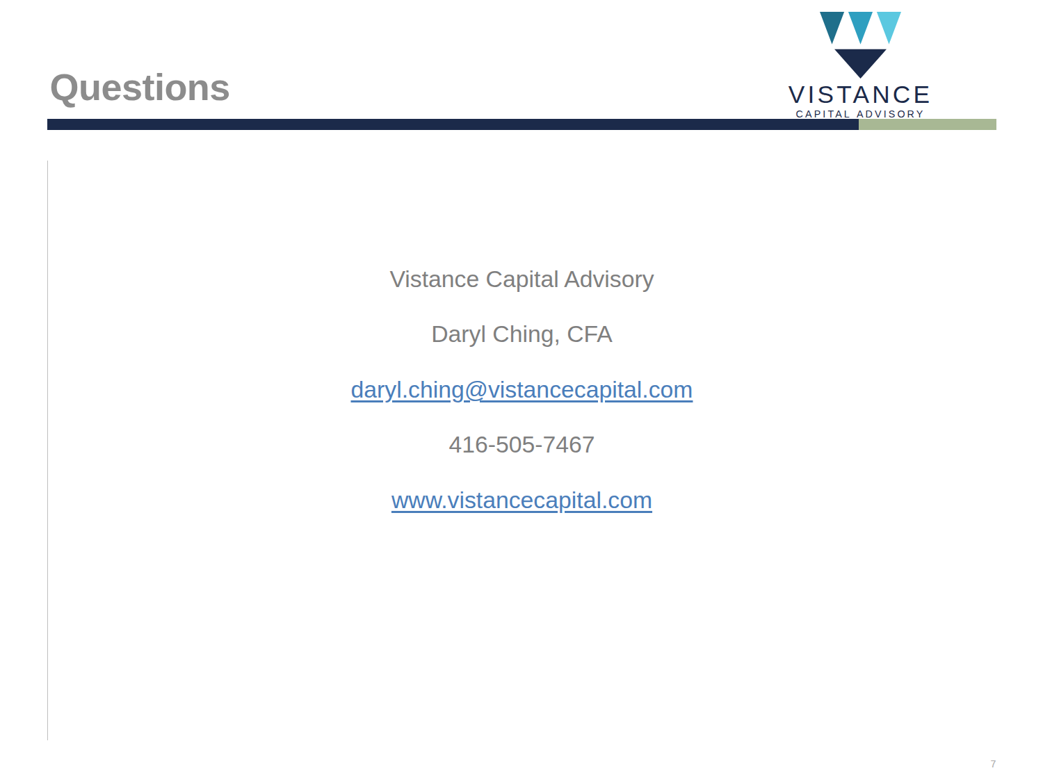VISTANCE
CAPITAL ADVISORY
Questions
Vistance Capital Advisory
Daryl Ching, CFA
daryl.ching@vistancecapital.com
416-505-7467
www.vistancecapital.com
7